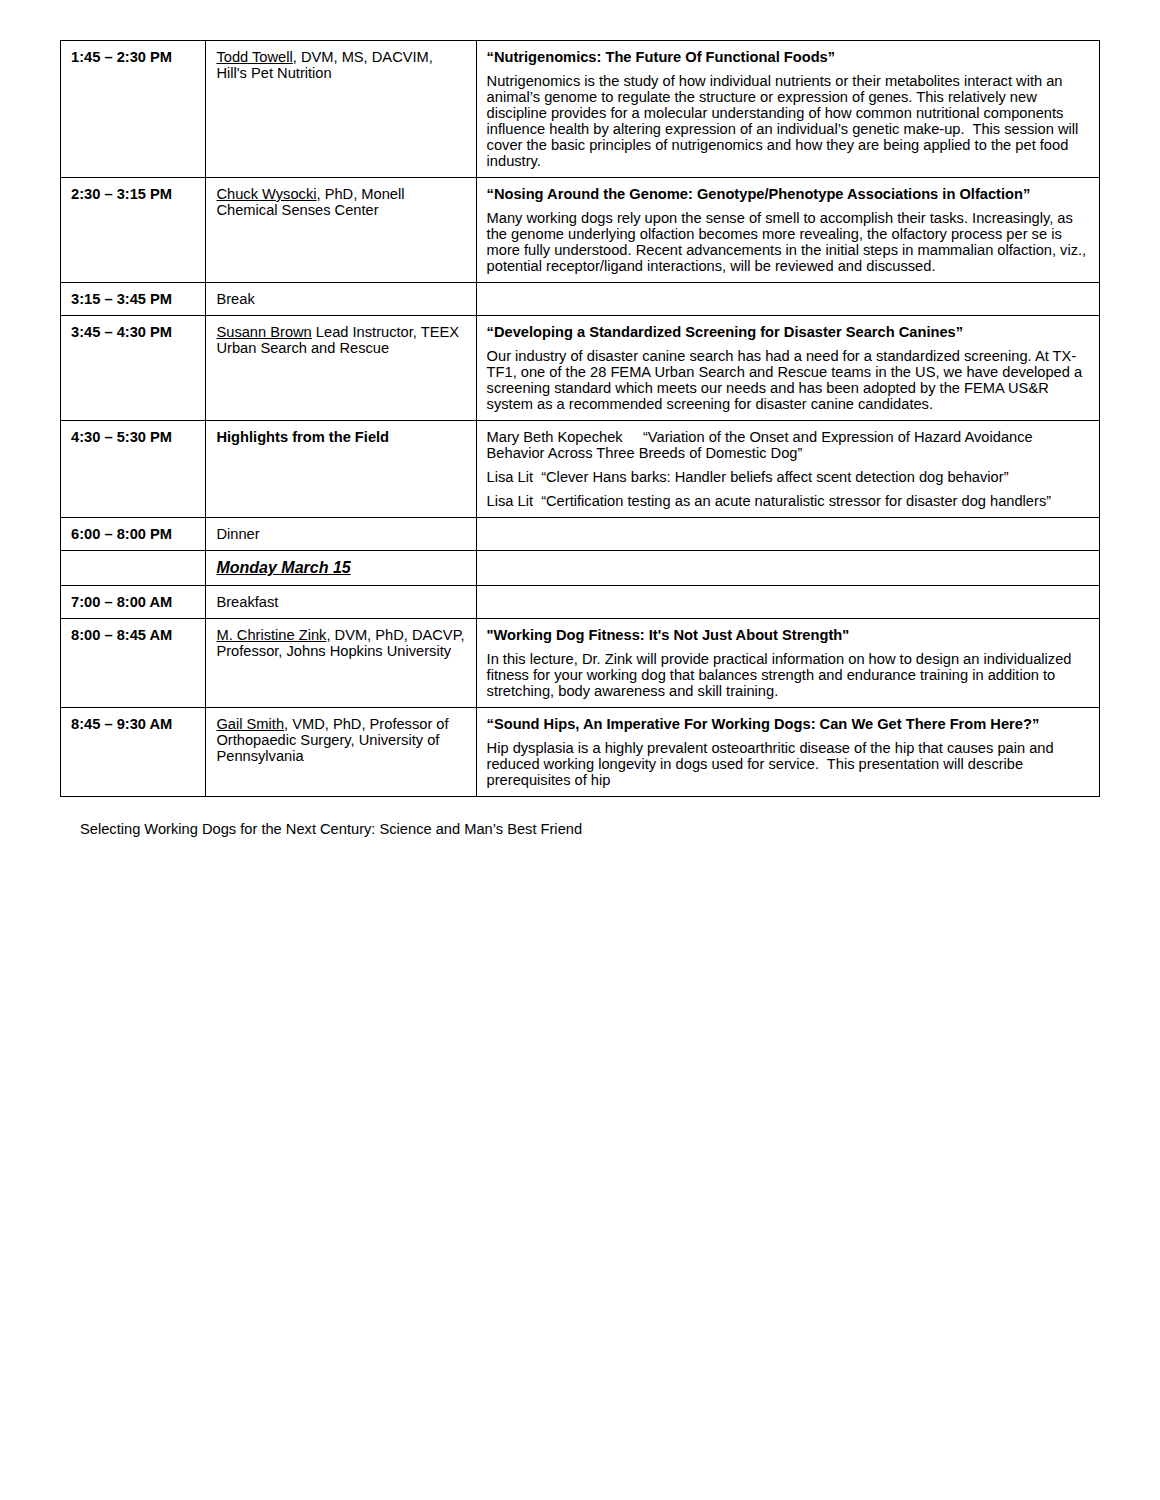| 1:45 – 2:30 PM | Todd Towell , DVM, MS, DACVIM, Hill's Pet Nutrition | “Nutrigenomics: The Future Of Functional Foods” Nutrigenomics is the study of how individual nutrients or their metabolites interact with an animal’s genome to regulate the structure or expression of genes. This relatively new discipline provides for a molecular understanding of how common nutritional components influence health by altering expression of an individual’s genetic make-up. This session will cover the basic principles of nutrigenomics and how they are being applied to the pet food industry. |
| 2:30 – 3:15 PM | Chuck Wysocki , PhD, Monell Chemical Senses Center | “Nosing Around the Genome: Genotype/Phenotype Associations in Olfaction” Many working dogs rely upon the sense of smell to accomplish their tasks. Increasingly, as the genome underlying olfaction becomes more revealing, the olfactory process per se is more fully understood. Recent advancements in the initial steps in mammalian olfaction, viz., potential receptor/ligand interactions, will be reviewed and discussed. |
| 3:15 – 3:45 PM | Break | |
| 3:45 – 4:30 PM | Susann Brown Lead Instructor, TEEX Urban Search and Rescue | “Developing a Standardized Screening for Disaster Search Canines” Our industry of disaster canine search has had a need for a standardized screening. At TX-TF1, one of the 28 FEMA Urban Search and Rescue teams in the US, we have developed a screening standard which meets our needs and has been adopted by the FEMA US&R system as a recommended screening for disaster canine candidates. |
| 4:30 – 5:30 PM | Highlights from the Field | Mary Beth Kopechek “Variation of the Onset and Expression of Hazard Avoidance Behavior Across Three Breeds of Domestic Dog” Lisa Lit “Clever Hans barks: Handler beliefs affect scent detection dog behavior” Lisa Lit “Certification testing as an acute naturalistic stressor for disaster dog handlers” |
| 6:00 – 8:00 PM | Dinner | |
| | Monday March 15 | |
| 7:00 – 8:00 AM | Breakfast | |
| 8:00 – 8:45 AM | M. Christine Zink , DVM, PhD, DACVP, Professor, Johns Hopkins University | "Working Dog Fitness: It's Not Just About Strength" In this lecture, Dr. Zink will provide practical information on how to design an individualized fitness for your working dog that balances strength and endurance training in addition to stretching, body awareness and skill training. |
| 8:45 – 9:30 AM | Gail Smith , VMD, PhD, Professor of Orthopaedic Surgery, University of Pennsylvania | “Sound Hips, An Imperative For Working Dogs: Can We Get There From Here?” Hip dysplasia is a highly prevalent osteoarthritic disease of the hip that causes pain and reduced working longevity in dogs used for service. This presentation will describe prerequisites of hip |
Selecting Working Dogs for the Next Century: Science and Man’s Best Friend